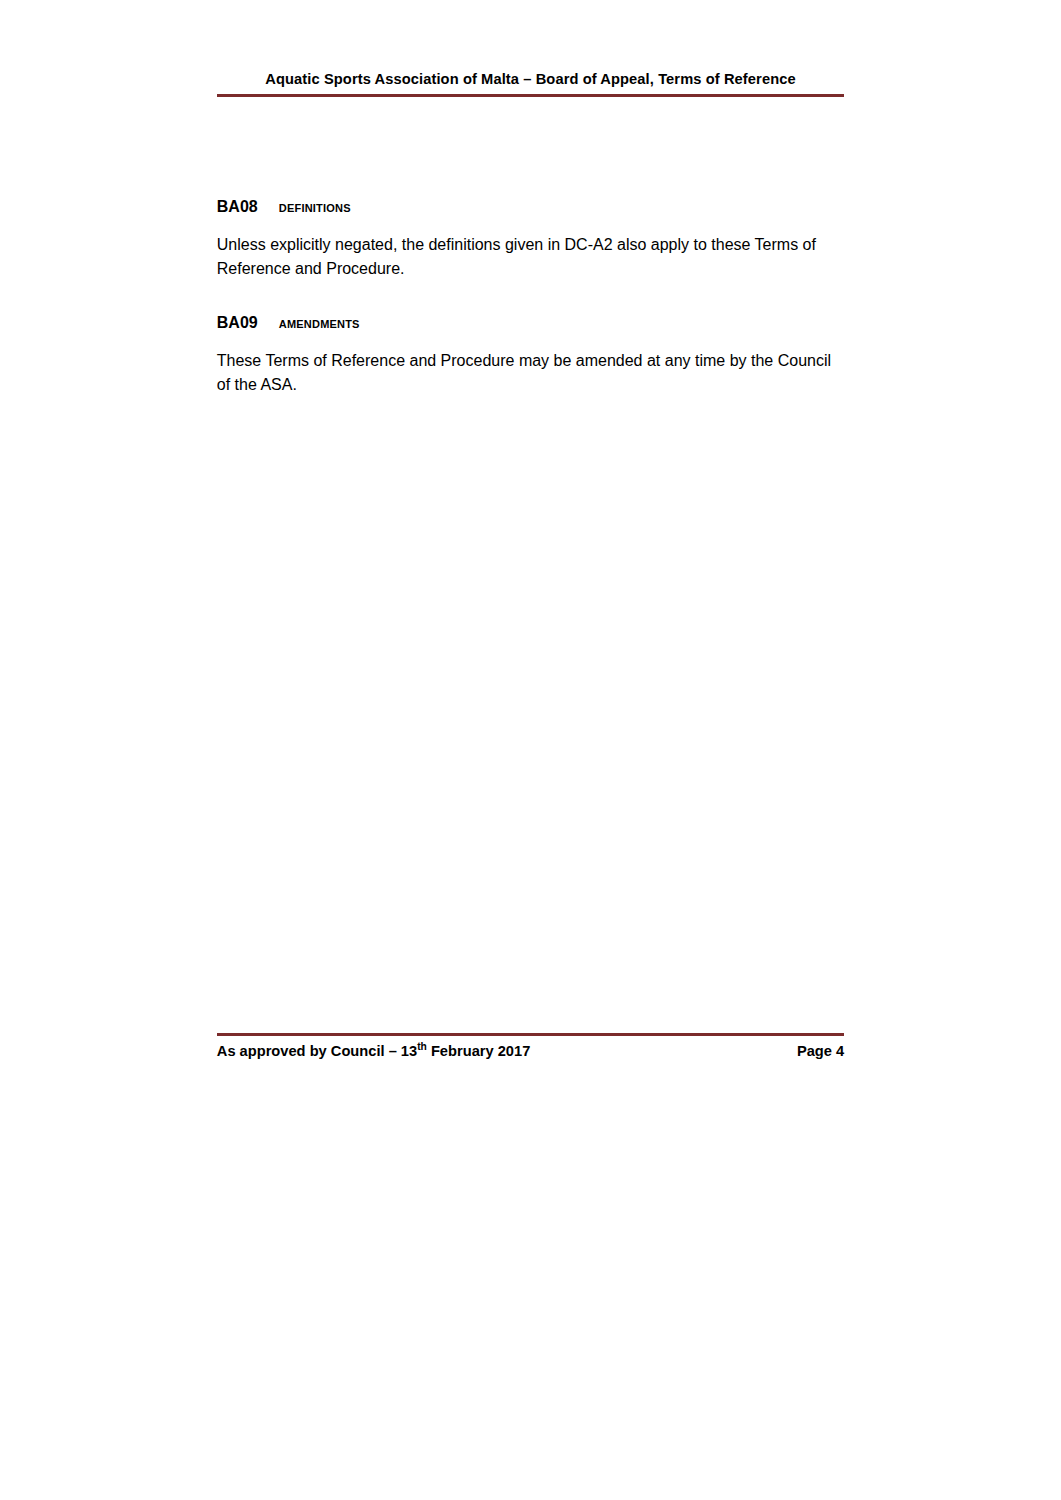Aquatic Sports Association of Malta – Board of Appeal, Terms of Reference
BA08 Definitions
Unless explicitly negated, the definitions given in DC-A2 also apply to these Terms of Reference and Procedure.
BA09 Amendments
These Terms of Reference and Procedure may be amended at any time by the Council of the ASA.
As approved by Council – 13th February 2017 Page 4